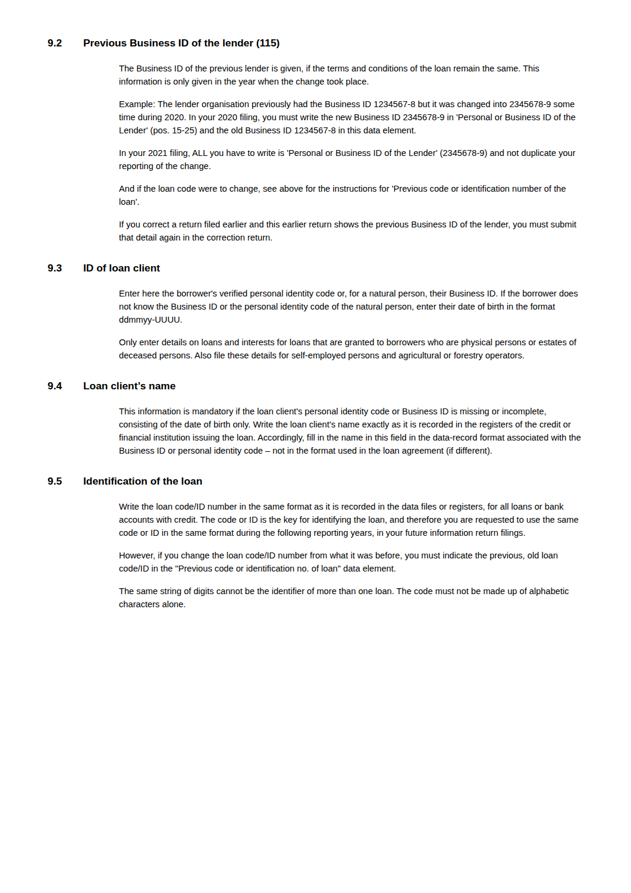9.2 Previous Business ID of the lender (115)
The Business ID of the previous lender is given, if the terms and conditions of the loan remain the same. This information is only given in the year when the change took place.
Example: The lender organisation previously had the Business ID 1234567-8 but it was changed into 2345678-9 some time during 2020. In your 2020 filing, you must write the new Business ID 2345678-9 in 'Personal or Business ID of the Lender' (pos. 15-25) and the old Business ID 1234567-8 in this data element.
In your 2021 filing, ALL you have to write is 'Personal or Business ID of the Lender' (2345678-9) and not duplicate your reporting of the change.
And if the loan code were to change, see above for the instructions for 'Previous code or identification number of the loan'.
If you correct a return filed earlier and this earlier return shows the previous Business ID of the lender, you must submit that detail again in the correction return.
9.3 ID of loan client
Enter here the borrower's verified personal identity code or, for a natural person, their Business ID. If the borrower does not know the Business ID or the personal identity code of the natural person, enter their date of birth in the format ddmmyy-UUUU.
Only enter details on loans and interests for loans that are granted to borrowers who are physical persons or estates of deceased persons. Also file these details for self-employed persons and agricultural or forestry operators.
9.4 Loan client’s name
This information is mandatory if the loan client's personal identity code or Business ID is missing or incomplete, consisting of the date of birth only. Write the loan client's name exactly as it is recorded in the registers of the credit or financial institution issuing the loan. Accordingly, fill in the name in this field in the data-record format associated with the Business ID or personal identity code – not in the format used in the loan agreement (if different).
9.5 Identification of the loan
Write the loan code/ID number in the same format as it is recorded in the data files or registers, for all loans or bank accounts with credit. The code or ID is the key for identifying the loan, and therefore you are requested to use the same code or ID in the same format during the following reporting years, in your future information return filings.
However, if you change the loan code/ID number from what it was before, you must indicate the previous, old loan code/ID in the "Previous code or identification no. of loan" data element.
The same string of digits cannot be the identifier of more than one loan. The code must not be made up of alphabetic characters alone.